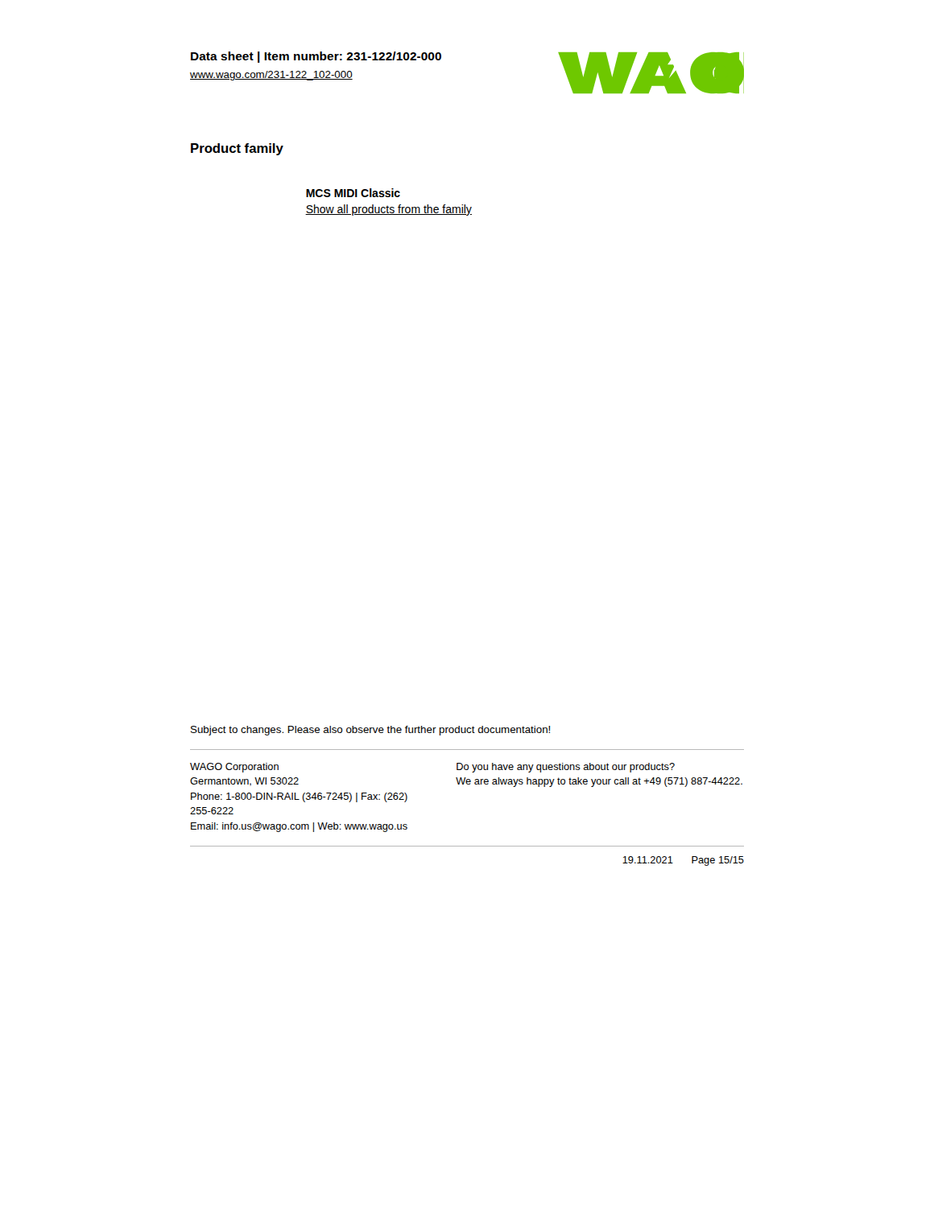Data sheet | Item number: 231-122/102-000
www.wago.com/231-122_102-000
Product family
MCS MIDI Classic
Show all products from the family
Subject to changes. Please also observe the further product documentation!
WAGO Corporation
Germantown, WI 53022
Phone: 1-800-DIN-RAIL (346-7245) | Fax: (262) 255-6222
Email: info.us@wago.com | Web: www.wago.us
Do you have any questions about our products?
We are always happy to take your call at +49 (571) 887-44222.
19.11.2021 Page 15/15